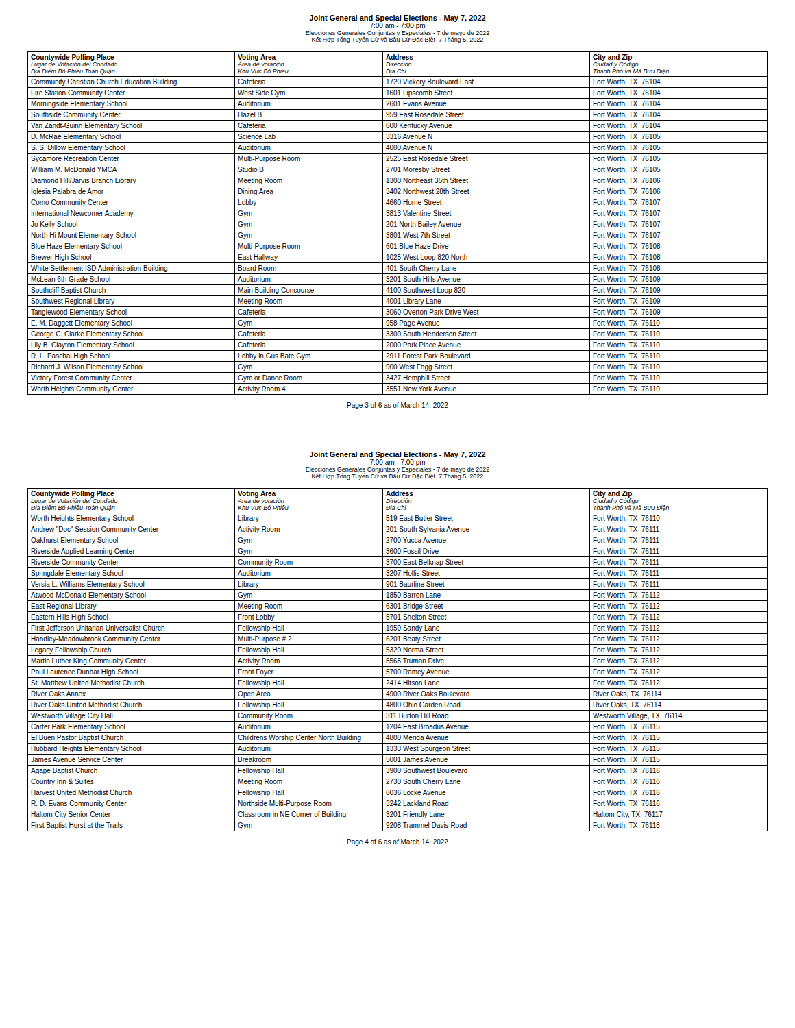Joint General and Special Elections - May 7, 2022
7:00 am - 7:00 pm
Elecciones Generales Conjuntas y Especiales - 7 de mayo de 2022
Kết Hợp Tổng Tuyển Cử và Bầu Cử Đặc Biệt 7 Tháng 5, 2022
| Countywide Polling Place Lugar de Votación del Condado Địa Điểm Bỏ Phiếu Toàn Quận | Voting Area Área de votación Khu Vực Bỏ Phiếu | Address Dirección Địa Chỉ | City and Zip Ciudad y Código Thành Phố và Mã Bưu Điện |
| --- | --- | --- | --- |
| Community Christian Church Education Building | Cafeteria | 1720 Vickery Boulevard East | Fort Worth, TX 76104 |
| Fire Station Community Center | West Side Gym | 1601 Lipscomb Street | Fort Worth, TX 76104 |
| Morningside Elementary School | Auditorium | 2601 Evans Avenue | Fort Worth, TX 76104 |
| Southside Community Center | Hazel B | 959 East Rosedale Street | Fort Worth, TX 76104 |
| Van Zandt-Guinn Elementary School | Cafeteria | 600 Kentucky Avenue | Fort Worth, TX 76104 |
| D. McRae Elementary School | Science Lab | 3316 Avenue N | Fort Worth, TX 76105 |
| S. S. Dillow Elementary School | Auditorium | 4000 Avenue N | Fort Worth, TX 76105 |
| Sycamore Recreation Center | Multi-Purpose Room | 2525 East Rosedale Street | Fort Worth, TX 76105 |
| William M. McDonald YMCA | Studio B | 2701 Moresby Street | Fort Worth, TX 76105 |
| Diamond Hill/Jarvis Branch Library | Meeting Room | 1300 Northeast 35th Street | Fort Worth, TX 76106 |
| Iglesia Palabra de Amor | Dining Area | 3402 Northwest 28th Street | Fort Worth, TX 76106 |
| Como Community Center | Lobby | 4660 Horne Street | Fort Worth, TX 76107 |
| International Newcomer Academy | Gym | 3813 Valentine Street | Fort Worth, TX 76107 |
| Jo Kelly School | Gym | 201 North Bailey Avenue | Fort Worth, TX 76107 |
| North Hi Mount Elementary School | Gym | 3801 West 7th Street | Fort Worth, TX 76107 |
| Blue Haze Elementary School | Multi-Purpose Room | 601 Blue Haze Drive | Fort Worth, TX 76108 |
| Brewer High School | East Hallway | 1025 West Loop 820 North | Fort Worth, TX 76108 |
| White Settlement ISD Administration Building | Board Room | 401 South Cherry Lane | Fort Worth, TX 76108 |
| McLean 6th Grade School | Auditorium | 3201 South Hills Avenue | Fort Worth, TX 76109 |
| Southcliff Baptist Church | Main Building Concourse | 4100 Southwest Loop 820 | Fort Worth, TX 76109 |
| Southwest Regional Library | Meeting Room | 4001 Library Lane | Fort Worth, TX 76109 |
| Tanglewood Elementary School | Cafeteria | 3060 Overton Park Drive West | Fort Worth, TX 76109 |
| E. M. Daggett Elementary School | Gym | 958 Page Avenue | Fort Worth, TX 76110 |
| George C. Clarke Elementary School | Cafeteria | 3300 South Henderson Street | Fort Worth, TX 76110 |
| Lily B. Clayton Elementary School | Cafeteria | 2000 Park Place Avenue | Fort Worth, TX 76110 |
| R. L. Paschal High School | Lobby in Gus Bate Gym | 2911 Forest Park Boulevard | Fort Worth, TX 76110 |
| Richard J. Wilson Elementary School | Gym | 900 West Fogg Street | Fort Worth, TX 76110 |
| Victory Forest Community Center | Gym or Dance Room | 3427 Hemphill Street | Fort Worth, TX 76110 |
| Worth Heights Community Center | Activity Room 4 | 3551 New York Avenue | Fort Worth, TX 76110 |
Page 3 of 6 as of March 14, 2022
Joint General and Special Elections - May 7, 2022
7:00 am - 7:00 pm
Elecciones Generales Conjuntas y Especiales - 7 de mayo de 2022
Kết Hợp Tổng Tuyển Cử và Bầu Cử Đặc Biệt 7 Tháng 5, 2022
| Countywide Polling Place Lugar de Votación del Condado Địa Điểm Bỏ Phiếu Toàn Quận | Voting Area Área de votación Khu Vực Bỏ Phiếu | Address Dirección Địa Chỉ | City and Zip Ciudad y Código Thành Phố và Mã Bưu Điện |
| --- | --- | --- | --- |
| Worth Heights Elementary School | Library | 519 East Butler Street | Fort Worth, TX 76110 |
| Andrew "Doc" Session Community Center | Activity Room | 201 South Sylvania Avenue | Fort Worth, TX 76111 |
| Oakhurst Elementary School | Gym | 2700 Yucca Avenue | Fort Worth, TX 76111 |
| Riverside Applied Learning Center | Gym | 3600 Fossil Drive | Fort Worth, TX 76111 |
| Riverside Community Center | Community Room | 3700 East Belknap Street | Fort Worth, TX 76111 |
| Springdale Elementary School | Auditorium | 3207 Hollis Street | Fort Worth, TX 76111 |
| Versia L. Williams Elementary School | Library | 901 Baurline Street | Fort Worth, TX 76111 |
| Atwood McDonald Elementary School | Gym | 1850 Barron Lane | Fort Worth, TX 76112 |
| East Regional Library | Meeting Room | 6301 Bridge Street | Fort Worth, TX 76112 |
| Eastern Hills High School | Front Lobby | 5701 Shelton Street | Fort Worth, TX 76112 |
| First Jefferson Unitarian Universalist Church | Fellowship Hall | 1959 Sandy Lane | Fort Worth, TX 76112 |
| Handley-Meadowbrook Community Center | Multi-Purpose # 2 | 6201 Beaty Street | Fort Worth, TX 76112 |
| Legacy Fellowship Church | Fellowship Hall | 5320 Norma Street | Fort Worth, TX 76112 |
| Martin Luther King Community Center | Activity Room | 5565 Truman Drive | Fort Worth, TX 76112 |
| Paul Laurence Dunbar High School | Front Foyer | 5700 Ramey Avenue | Fort Worth, TX 76112 |
| St. Matthew United Methodist Church | Fellowship Hall | 2414 Hitson Lane | Fort Worth, TX 76112 |
| River Oaks Annex | Open Area | 4900 River Oaks Boulevard | River Oaks, TX 76114 |
| River Oaks United Methodist Church | Fellowship Hall | 4800 Ohio Garden Road | River Oaks, TX 76114 |
| Westworth Village City Hall | Community Room | 311 Burton Hill Road | Westworth Village, TX 76114 |
| Carter Park Elementary School | Auditorium | 1204 East Broadus Avenue | Fort Worth, TX 76115 |
| El Buen Pastor Baptist Church | Childrens Worship Center North Building | 4800 Merida Avenue | Fort Worth, TX 76115 |
| Hubbard Heights Elementary School | Auditorium | 1333 West Spurgeon Street | Fort Worth, TX 76115 |
| James Avenue Service Center | Breakroom | 5001 James Avenue | Fort Worth, TX 76115 |
| Agape Baptist Church | Fellowship Hall | 3900 Southwest Boulevard | Fort Worth, TX 76116 |
| Country Inn & Suites | Meeting Room | 2730 South Cherry Lane | Fort Worth, TX 76116 |
| Harvest United Methodist Church | Fellowship Hall | 6036 Locke Avenue | Fort Worth, TX 76116 |
| R. D. Evans Community Center | Northside Multi-Purpose Room | 3242 Lackland Road | Fort Worth, TX 76116 |
| Haltom City Senior Center | Classroom in NE Corner of Building | 3201 Friendly Lane | Haltom City, TX 76117 |
| First Baptist Hurst at the Trails | Gym | 9208 Trammel Davis Road | Fort Worth, TX 76118 |
Page 4 of 6 as of March 14, 2022